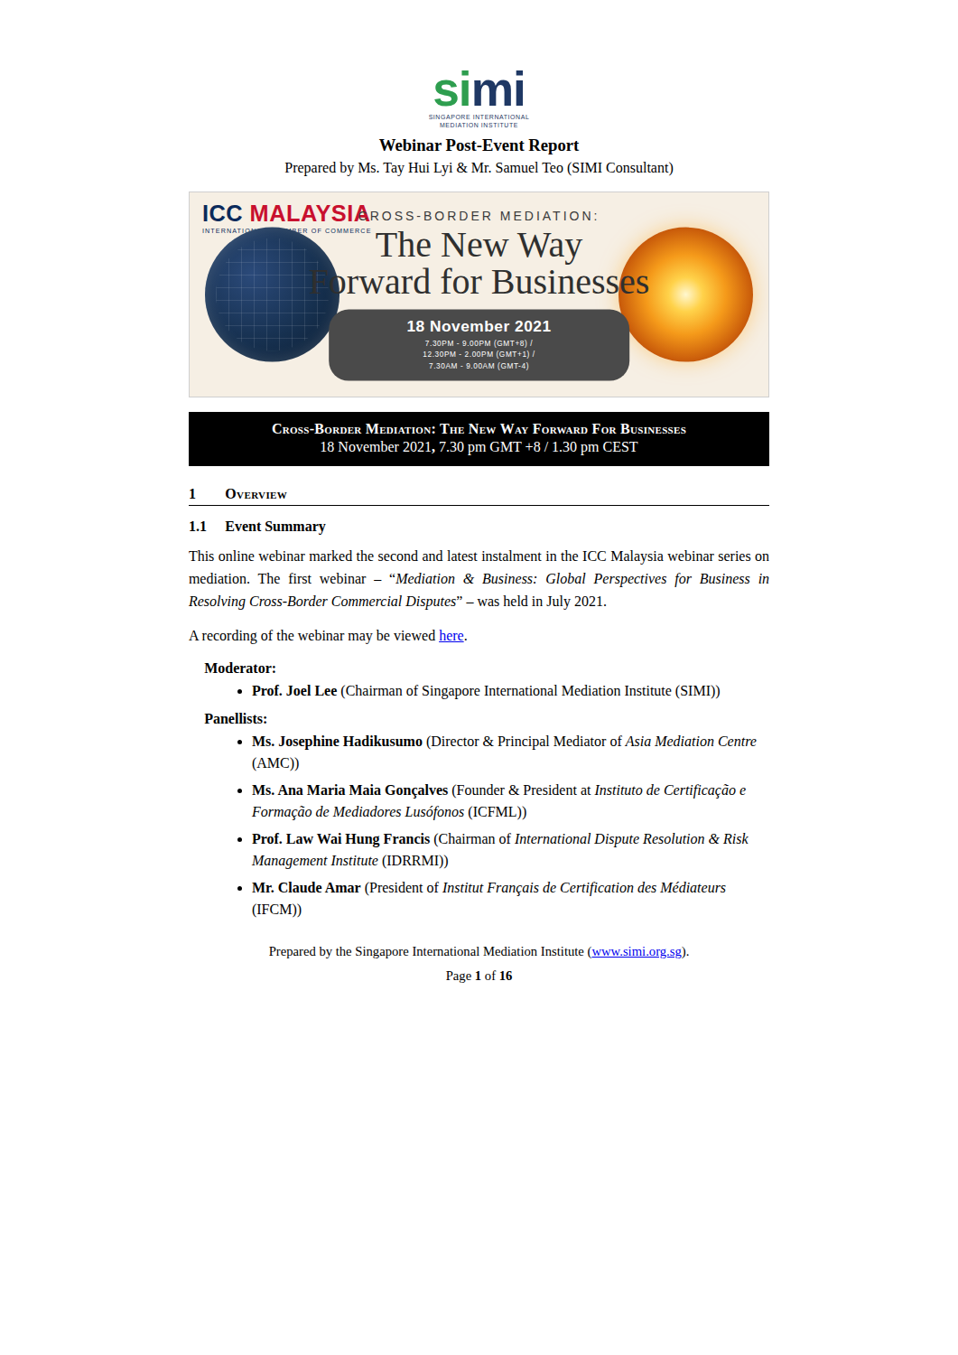simi
SINGAPORE INTERNATIONAL
MEDIATION INSTITUTE
Webinar Post-Event Report
Prepared by Ms. Tay Hui Lyi & Mr. Samuel Teo (SIMI Consultant)
ICC MALAYSIA
INTERNATIONAL CHAMBER OF COMMERCE
CROSS-BORDER MEDIATION:
The New Way
Forward for Businesses
18 November 2021
7.30PM - 9.00PM (GMT+8) /
12.30PM - 2.00PM (GMT+1) /
7.30AM - 9.00AM (GMT-4)
Cross-Border Mediation: The New Way Forward For Businesses
18 November 2021, 7.30 pm GMT +8 / 1.30 pm CEST
1 Overview
1.1 Event Summary
This online webinar marked the second and latest instalment in the ICC Malaysia webinar series on mediation. The first webinar – “Mediation & Business: Global Perspectives for Business in Resolving Cross-Border Commercial Disputes” – was held in July 2021.
A recording of the webinar may be viewed here.
Moderator:
Prof. Joel Lee (Chairman of Singapore International Mediation Institute (SIMI))
Panellists:
Ms. Josephine Hadikusumo (Director & Principal Mediator of Asia Mediation Centre (AMC))
Ms. Ana Maria Maia Gonçalves (Founder & President at Instituto de Certificação e Formação de Mediadores Lusófonos (ICFML))
Prof. Law Wai Hung Francis (Chairman of International Dispute Resolution & Risk Management Institute (IDRRMI))
Mr. Claude Amar (President of Institut Français de Certification des Médiateurs (IFCM))
Prepared by the Singapore International Mediation Institute (www.simi.org.sg).
Page 1 of 16